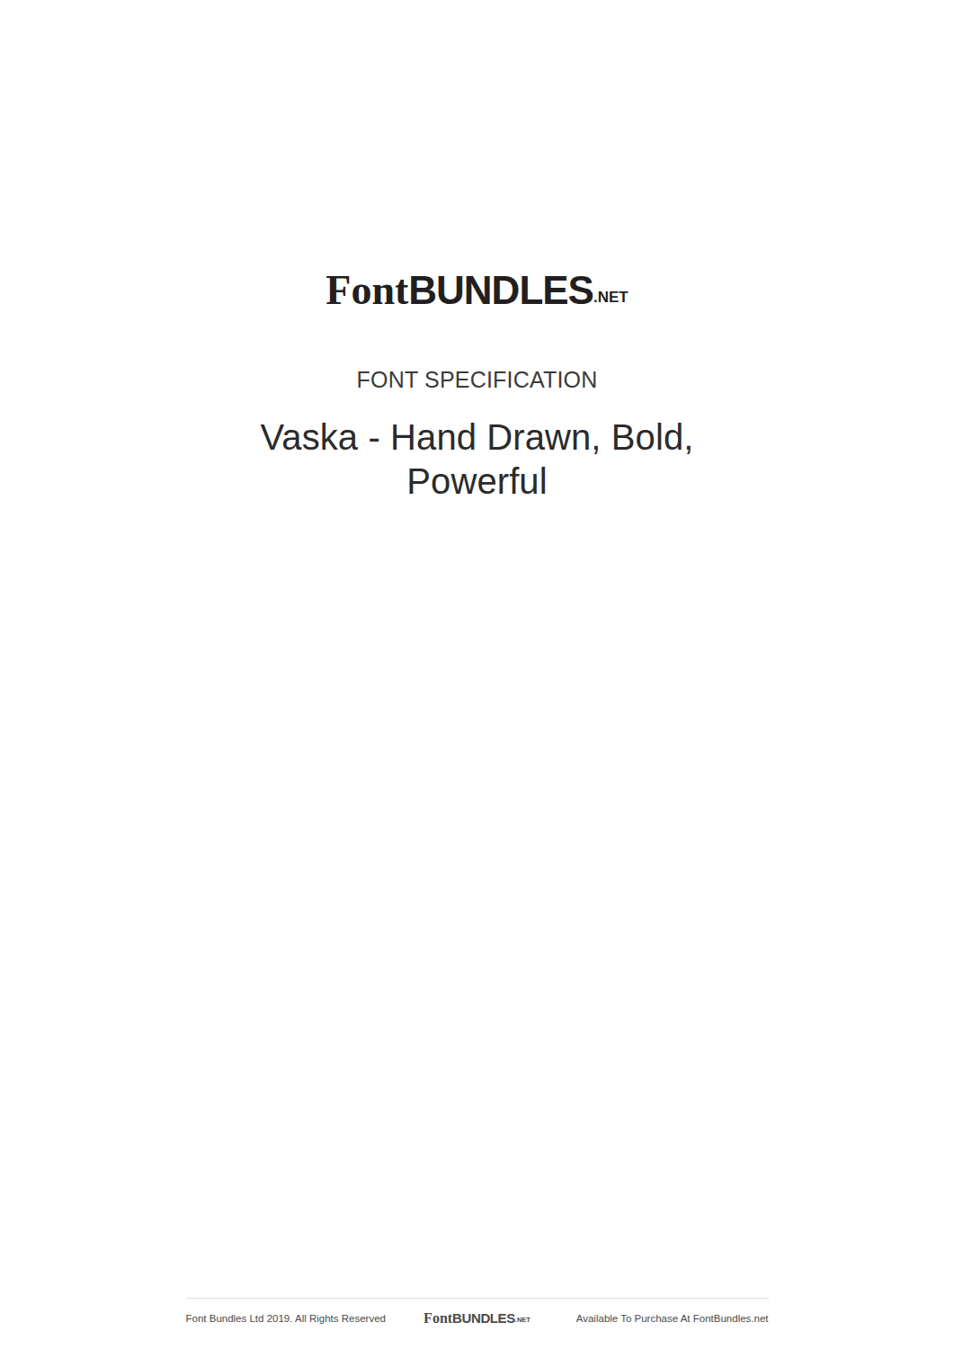Font BUNDLES.NET
FONT SPECIFICATION
Vaska - Hand Drawn, Bold, Powerful
Font Bundles Ltd 2019. All Rights Reserved
Font BUNDLES.NET
Available To Purchase At FontBundles.net